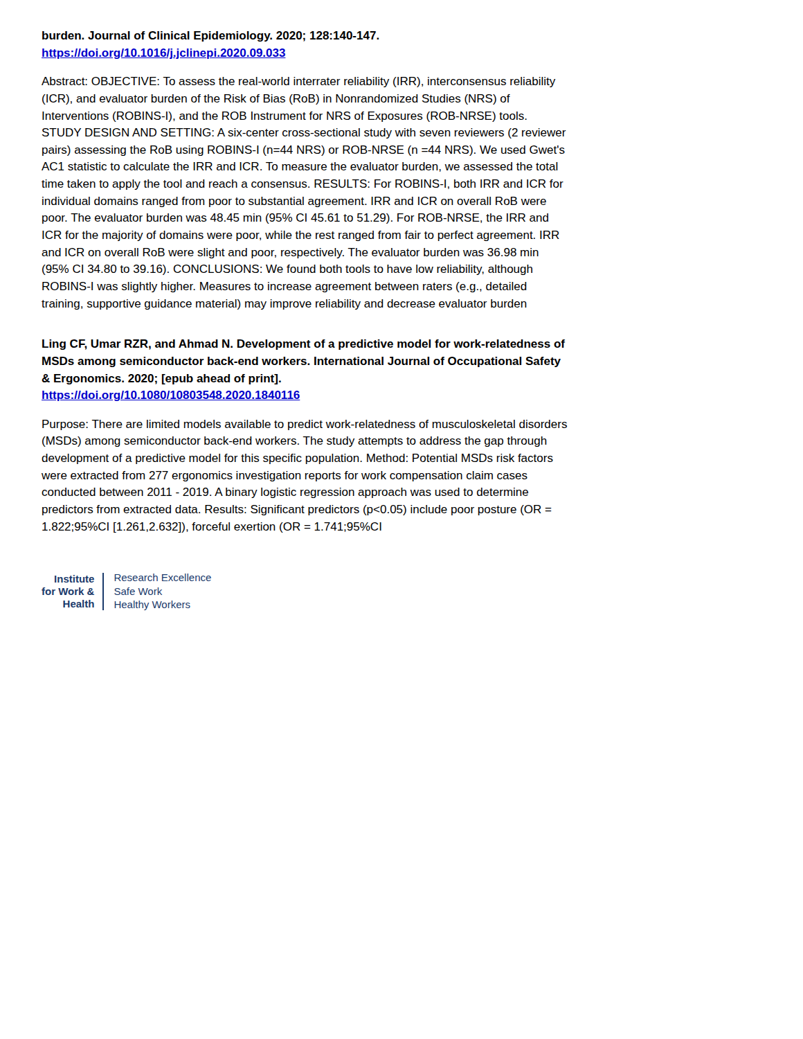burden. Journal of Clinical Epidemiology. 2020; 128:140-147.
https://doi.org/10.1016/j.jclinepi.2020.09.033
Abstract: OBJECTIVE: To assess the real-world interrater reliability (IRR), interconsensus reliability (ICR), and evaluator burden of the Risk of Bias (RoB) in Nonrandomized Studies (NRS) of Interventions (ROBINS-I), and the ROB Instrument for NRS of Exposures (ROB-NRSE) tools. STUDY DESIGN AND SETTING: A six-center cross-sectional study with seven reviewers (2 reviewer pairs) assessing the RoB using ROBINS-I (n=44 NRS) or ROB-NRSE (n =44 NRS). We used Gwet's AC1 statistic to calculate the IRR and ICR. To measure the evaluator burden, we assessed the total time taken to apply the tool and reach a consensus. RESULTS: For ROBINS-I, both IRR and ICR for individual domains ranged from poor to substantial agreement. IRR and ICR on overall RoB were poor. The evaluator burden was 48.45 min (95% CI 45.61 to 51.29). For ROB-NRSE, the IRR and ICR for the majority of domains were poor, while the rest ranged from fair to perfect agreement. IRR and ICR on overall RoB were slight and poor, respectively. The evaluator burden was 36.98 min (95% CI 34.80 to 39.16). CONCLUSIONS: We found both tools to have low reliability, although ROBINS-I was slightly higher. Measures to increase agreement between raters (e.g., detailed training, supportive guidance material) may improve reliability and decrease evaluator burden
Ling CF, Umar RZR, and Ahmad N. Development of a predictive model for work-relatedness of MSDs among semiconductor back-end workers. International Journal of Occupational Safety & Ergonomics. 2020; [epub ahead of print].
https://doi.org/10.1080/10803548.2020.1840116
Purpose: There are limited models available to predict work-relatedness of musculoskeletal disorders (MSDs) among semiconductor back-end workers. The study attempts to address the gap through development of a predictive model for this specific population. Method: Potential MSDs risk factors were extracted from 277 ergonomics investigation reports for work compensation claim cases conducted between 2011 - 2019. A binary logistic regression approach was used to determine predictors from extracted data. Results: Significant predictors (p<0.05) include poor posture (OR = 1.822;95%CI [1.261,2.632]), forceful exertion (OR = 1.741;95%CI
Institute
for Work &
Health
Research Excellence
Safe Work
Healthy Workers